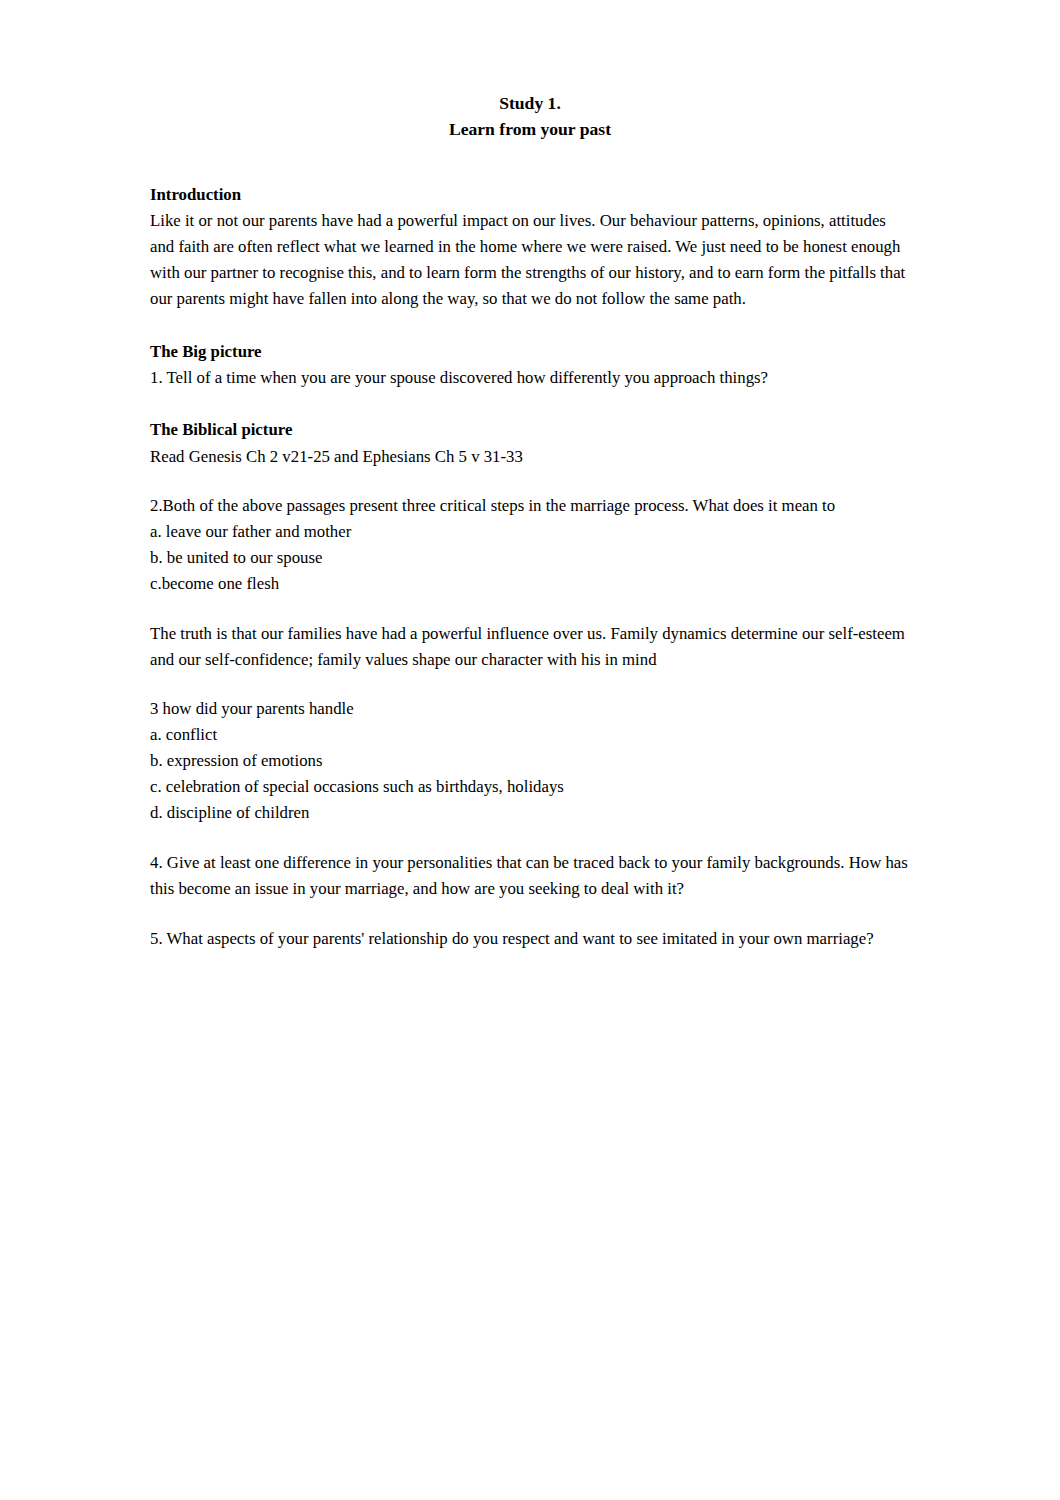Study 1.
Learn from your past
Introduction
Like it or not our parents have had a powerful impact on our lives. Our behaviour patterns, opinions, attitudes and faith are often reflect what we learned in the home where we were raised. We just need to be honest enough with our partner to recognise this, and to learn form the strengths of our history, and to earn form the pitfalls that our parents might have fallen into along the way, so that we do not follow the same path.
The Big picture
1. Tell of a time when you are your spouse discovered how differently you approach things?
The Biblical picture
Read Genesis Ch 2 v21-25 and Ephesians Ch 5 v 31-33
2.Both of the above passages present three critical steps in the marriage process. What does it mean to
a. leave our father and mother
b. be united to our spouse
c.become one flesh
The truth is that our families have had a powerful influence over us. Family dynamics determine our self-esteem and our self-confidence; family values shape our character with his in mind
3 how did your parents handle
a. conflict
b. expression of emotions
c. celebration of special occasions such as birthdays, holidays
d. discipline of children
4. Give at least one difference in your personalities that can be traced back to your family backgrounds. How has this become an issue in your marriage, and how are you seeking to deal with it?
5. What aspects of your parents' relationship do you respect and want to see imitated in your own marriage?